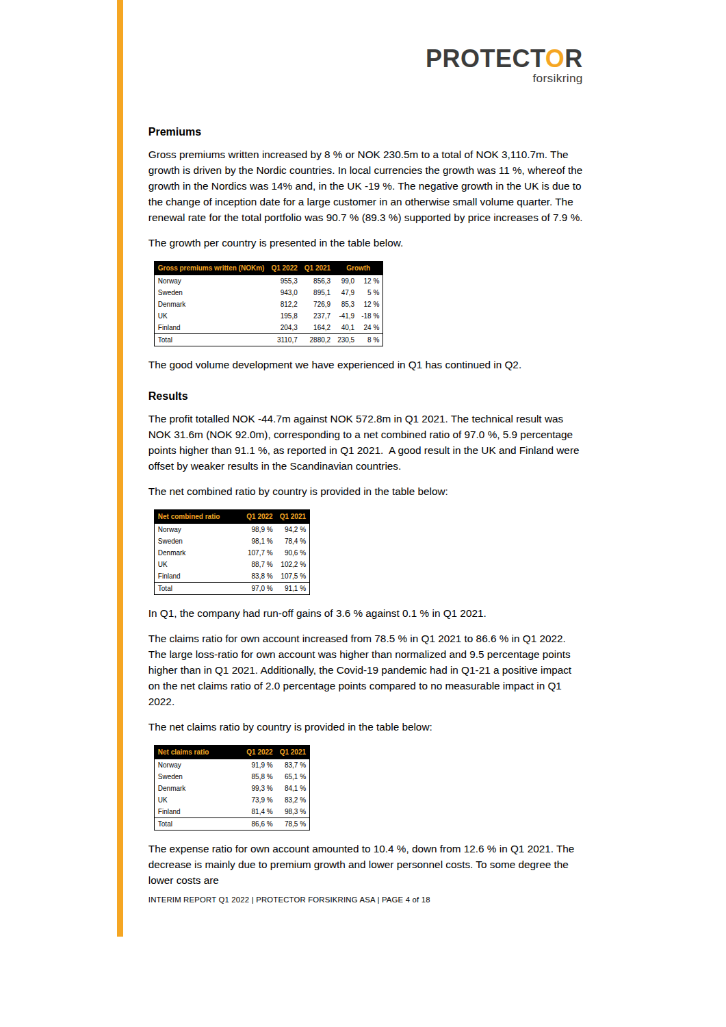PROTECTOR
forsikring
Premiums
Gross premiums written increased by 8 % or NOK 230.5m to a total of NOK 3,110.7m. The growth is driven by the Nordic countries. In local currencies the growth was 11 %, whereof the growth in the Nordics was 14% and, in the UK -19 %. The negative growth in the UK is due to the change of inception date for a large customer in an otherwise small volume quarter. The renewal rate for the total portfolio was 90.7 % (89.3 %) supported by price increases of 7.9 %.
The growth per country is presented in the table below.
| Gross premiums written (NOKm) | Q1 2022 | Q1 2021 | Growth |
| --- | --- | --- | --- |
| Norway | 955,3 | 856,3 | 99,0 | 12 % |
| Sweden | 943,0 | 895,1 | 47,9 | 5 % |
| Denmark | 812,2 | 726,9 | 85,3 | 12 % |
| UK | 195,8 | 237,7 | -41,9 | -18 % |
| Finland | 204,3 | 164,2 | 40,1 | 24 % |
| Total | 3110,7 | 2880,2 | 230,5 | 8 % |
The good volume development we have experienced in Q1 has continued in Q2.
Results
The profit totalled NOK -44.7m against NOK 572.8m in Q1 2021. The technical result was
NOK 31.6m (NOK 92.0m), corresponding to a net combined ratio of 97.0 %, 5.9 percentage points higher than 91.1 %, as reported in Q1 2021. A good result in the UK and Finland were offset by weaker results in the Scandinavian countries.
The net combined ratio by country is provided in the table below:
| Net combined ratio | Q1 2022 | Q1 2021 |
| --- | --- | --- |
| Norway | 98,9 % | 94,2 % |
| Sweden | 98,1 % | 78,4 % |
| Denmark | 107,7 % | 90,6 % |
| UK | 88,7 % | 102,2 % |
| Finland | 83,8 % | 107,5 % |
| Total | 97,0 % | 91,1 % |
In Q1, the company had run-off gains of 3.6 % against 0.1 % in Q1 2021.
The claims ratio for own account increased from 78.5 % in Q1 2021 to 86.6 % in Q1 2022. The large loss-ratio for own account was higher than normalized and 9.5 percentage points higher than in Q1 2021. Additionally, the Covid-19 pandemic had in Q1-21 a positive impact on the net claims ratio of 2.0 percentage points compared to no measurable impact in Q1 2022.
The net claims ratio by country is provided in the table below:
| Net claims ratio | Q1 2022 | Q1 2021 |
| --- | --- | --- |
| Norway | 91,9 % | 83,7 % |
| Sweden | 85,8 % | 65,1 % |
| Denmark | 99,3 % | 84,1 % |
| UK | 73,9 % | 83,2 % |
| Finland | 81,4 % | 98,3 % |
| Total | 86,6 % | 78,5 % |
The expense ratio for own account amounted to 10.4 %, down from 12.6 % in Q1 2021. The decrease is mainly due to premium growth and lower personnel costs. To some degree the lower costs are
INTERIM REPORT Q1 2022 | PROTECTOR FORSIKRING ASA | PAGE 4 of 18